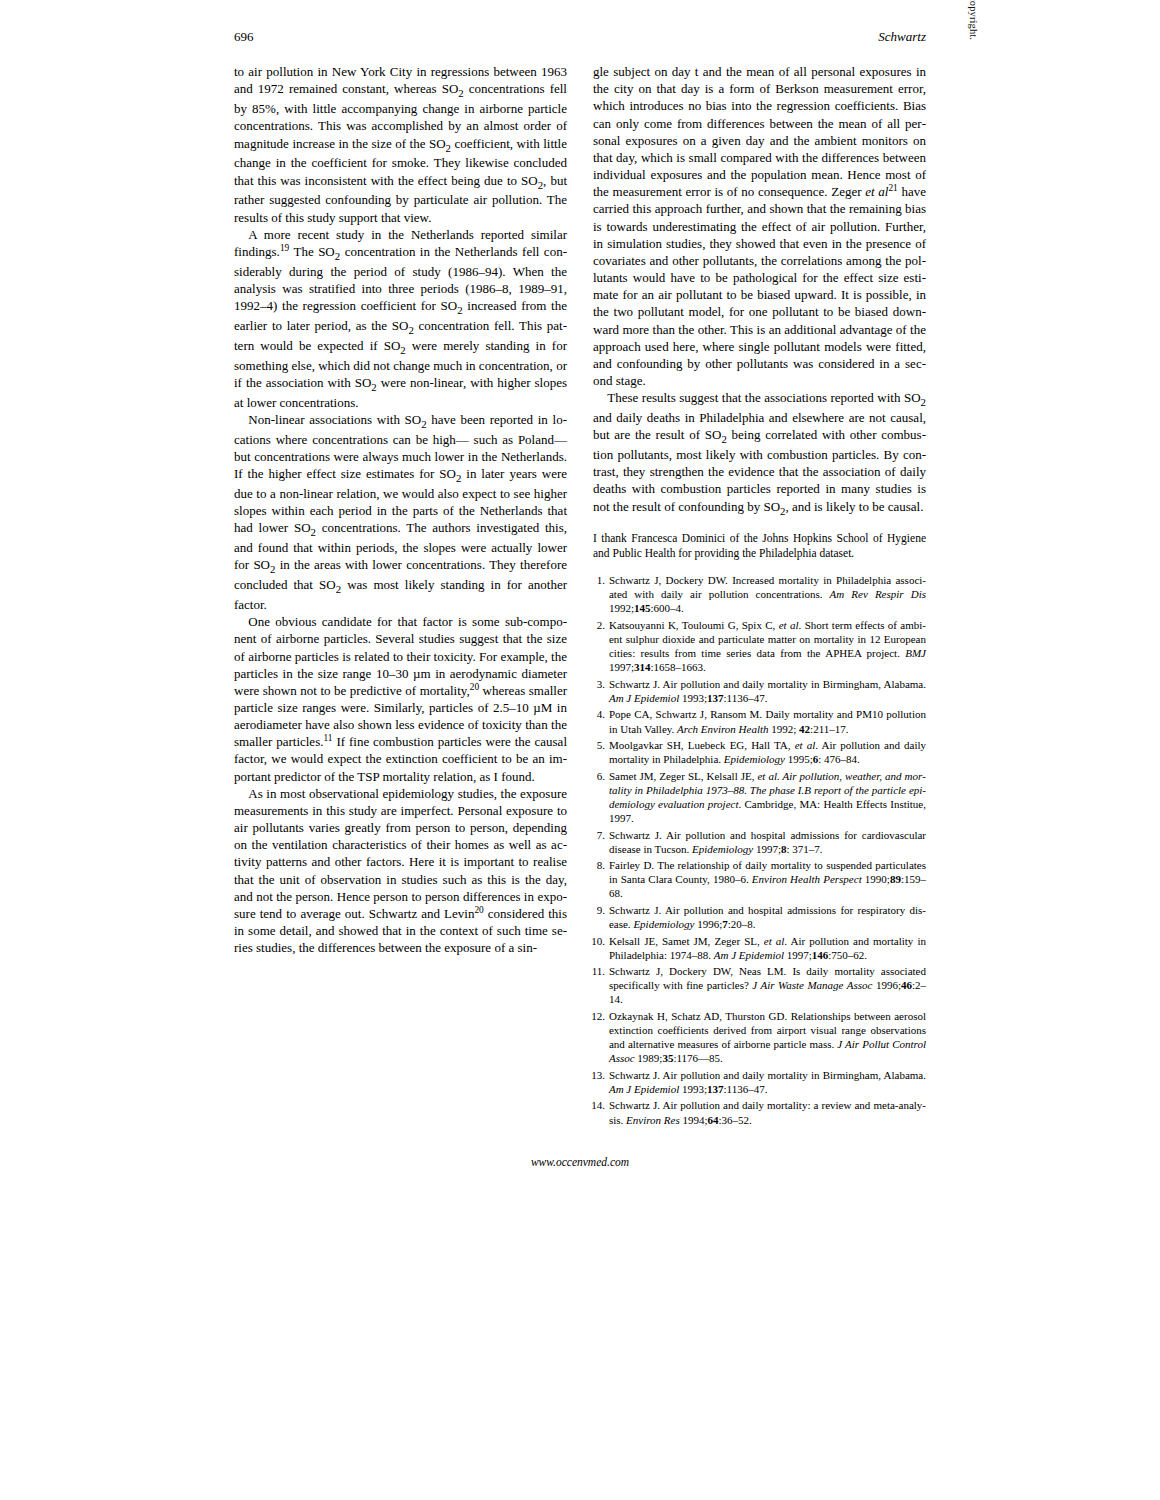Occup Environ Med: first published as 10.1136/oem.57.10.692 on 1 October 2000. Downloaded from http://oem.bmj.com/ on July 5, 2022 by guest. Protected by copyright.
696
Schwartz
to air pollution in New York City in regressions between 1963 and 1972 remained constant, whereas SO2 concentrations fell by 85%, with little accompanying change in airborne particle concentrations. This was accomplished by an almost order of magnitude increase in the size of the SO2 coefficient, with little change in the coefficient for smoke. They likewise concluded that this was inconsistent with the effect being due to SO2, but rather suggested confounding by particulate air pollution. The results of this study support that view.
A more recent study in the Netherlands reported similar findings.19 The SO2 concentration in the Netherlands fell considerably during the period of study (1986–94). When the analysis was stratified into three periods (1986–8, 1989–91, 1992–4) the regression coefficient for SO2 increased from the earlier to later period, as the SO2 concentration fell. This pattern would be expected if SO2 were merely standing in for something else, which did not change much in concentration, or if the association with SO2 were non-linear, with higher slopes at lower concentrations.
Non-linear associations with SO2 have been reported in locations where concentrations can be high— such as Poland—but concentrations were always much lower in the Netherlands. If the higher effect size estimates for SO2 in later years were due to a non-linear relation, we would also expect to see higher slopes within each period in the parts of the Netherlands that had lower SO2 concentrations. The authors investigated this, and found that within periods, the slopes were actually lower for SO2 in the areas with lower concentrations. They therefore concluded that SO2 was most likely standing in for another factor.
One obvious candidate for that factor is some sub-component of airborne particles. Several studies suggest that the size of airborne particles is related to their toxicity. For example, the particles in the size range 10–30 µm in aerodynamic diameter were shown not to be predictive of mortality,20 whereas smaller particle size ranges were. Similarly, particles of 2.5–10 µM in aerodiameter have also shown less evidence of toxicity than the smaller particles.11 If fine combustion particles were the causal factor, we would expect the extinction coefficient to be an important predictor of the TSP mortality relation, as I found.
As in most observational epidemiology studies, the exposure measurements in this study are imperfect. Personal exposure to air pollutants varies greatly from person to person, depending on the ventilation characteristics of their homes as well as activity patterns and other factors. Here it is important to realise that the unit of observation in studies such as this is the day, and not the person. Hence person to person differences in exposure tend to average out. Schwartz and Levin20 considered this in some detail, and showed that in the context of such time series studies, the differences between the exposure of a sin-
gle subject on day t and the mean of all personal exposures in the city on that day is a form of Berkson measurement error, which introduces no bias into the regression coefficients. Bias can only come from differences between the mean of all personal exposures on a given day and the ambient monitors on that day, which is small compared with the differences between individual exposures and the population mean. Hence most of the measurement error is of no consequence. Zeger et al21 have carried this approach further, and shown that the remaining bias is towards underestimating the effect of air pollution. Further, in simulation studies, they showed that even in the presence of covariates and other pollutants, the correlations among the pollutants would have to be pathological for the effect size estimate for an air pollutant to be biased upward. It is possible, in the two pollutant model, for one pollutant to be biased downward more than the other. This is an additional advantage of the approach used here, where single pollutant models were fitted, and confounding by other pollutants was considered in a second stage.
These results suggest that the associations reported with SO2 and daily deaths in Philadelphia and elsewhere are not causal, but are the result of SO2 being correlated with other combustion pollutants, most likely with combustion particles. By contrast, they strengthen the evidence that the association of daily deaths with combustion particles reported in many studies is not the result of confounding by SO2, and is likely to be causal.
I thank Francesca Dominici of the Johns Hopkins School of Hygiene and Public Health for providing the Philadelphia dataset.
Schwartz J, Dockery DW. Increased mortality in Philadelphia associated with daily air pollution concentrations. Am Rev Respir Dis 1992;145:600–4.
Katsouyanni K, Touloumi G, Spix C, et al. Short term effects of ambient sulphur dioxide and particulate matter on mortality in 12 European cities: results from time series data from the APHEA project. BMJ 1997;314:1658–1663.
Schwartz J. Air pollution and daily mortality in Birmingham, Alabama. Am J Epidemiol 1993;137:1136–47.
Pope CA, Schwartz J, Ransom M. Daily mortality and PM10 pollution in Utah Valley. Arch Environ Health 1992; 42:211–17.
Moolgavkar SH, Luebeck EG, Hall TA, et al. Air pollution and daily mortality in Philadelphia. Epidemiology 1995;6: 476–84.
Samet JM, Zeger SL, Kelsall JE, et al. Air pollution, weather, and mortality in Philadelphia 1973–88. The phase I.B report of the particle epidemiology evaluation project. Cambridge, MA: Health Effects Institue, 1997.
Schwartz J. Air pollution and hospital admissions for cardiovascular disease in Tucson. Epidemiology 1997;8: 371–7.
Fairley D. The relationship of daily mortality to suspended particulates in Santa Clara County, 1980–6. Environ Health Perspect 1990;89:159–68.
Schwartz J. Air pollution and hospital admissions for respiratory disease. Epidemiology 1996;7:20–8.
Kelsall JE, Samet JM, Zeger SL, et al. Air pollution and mortality in Philadelphia: 1974–88. Am J Epidemiol 1997;146:750–62.
Schwartz J, Dockery DW, Neas LM. Is daily mortality associated specifically with fine particles? J Air Waste Manage Assoc 1996;46:2–14.
Ozkaynak H, Schatz AD, Thurston GD. Relationships between aerosol extinction coefficients derived from airport visual range observations and alternative measures of airborne particle mass. J Air Pollut Control Assoc 1989;35:1176—85.
Schwartz J. Air pollution and daily mortality in Birmingham, Alabama. Am J Epidemiol 1993;137:1136–47.
Schwartz J. Air pollution and daily mortality: a review and meta-analysis. Environ Res 1994;64:36–52.
www.occenvmed.com